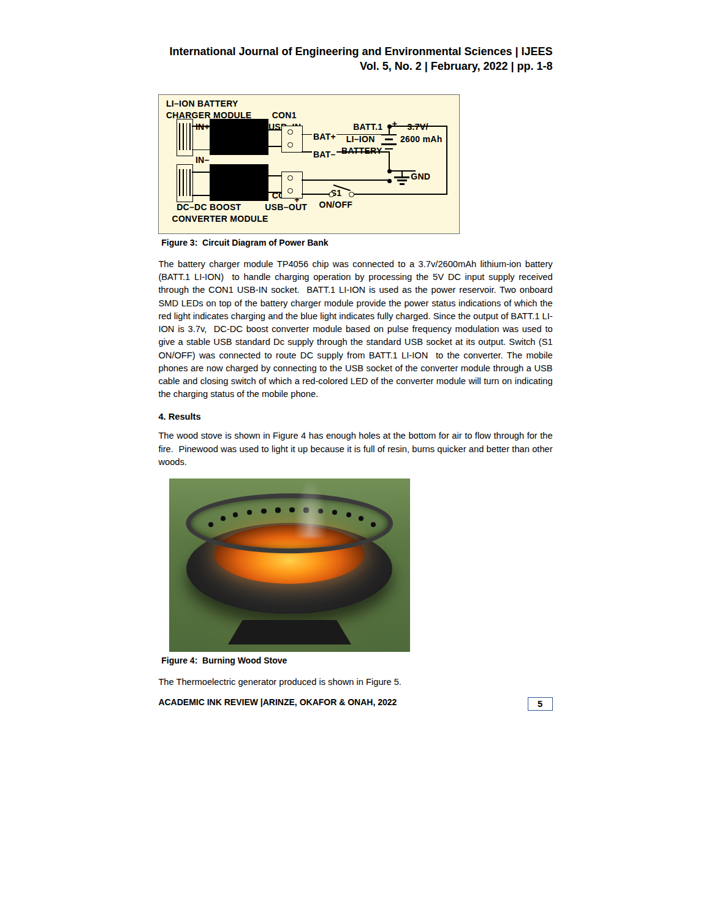International Journal of Engineering and Environmental Sciences | IJEES Vol. 5, No. 2 | February, 2022 | pp. 1-8
LI–ION BATTERY
CHARGER MODULE
IN+
IN–
CON1
USB–IN
BAT+
BAT–
BATT.1
LI–ION
BATTERY
3.7V/
2600 mAh
GND
CON2
USB–OUT
S1
ON/OFF
DC–DC BOOST
CONVERTER MODULE
−
+
+
Figure 3: Circuit Diagram of Power Bank
The battery charger module TP4056 chip was connected to a 3.7v/2600mAh lithium-ion battery (BATT.1 LI-ION) to handle charging operation by processing the 5V DC input supply received through the CON1 USB-IN socket. BATT.1 LI-ION is used as the power reservoir. Two onboard SMD LEDs on top of the battery charger module provide the power status indications of which the red light indicates charging and the blue light indicates fully charged. Since the output of BATT.1 LI-ION is 3.7v, DC-DC boost converter module based on pulse frequency modulation was used to give a stable USB standard Dc supply through the standard USB socket at its output. Switch (S1 ON/OFF) was connected to route DC supply from BATT.1 LI-ION to the converter. The mobile phones are now charged by connecting to the USB socket of the converter module through a USB cable and closing switch of which a red-colored LED of the converter module will turn on indicating the charging status of the mobile phone.
4. Results
The wood stove is shown in Figure 4 has enough holes at the bottom for air to flow through for the fire. Pinewood was used to light it up because it is full of resin, burns quicker and better than other woods.
Figure 4: Burning Wood Stove
The Thermoelectric generator produced is shown in Figure 5.
ACADEMIC INK REVIEW |ARINZE, OKAFOR & ONAH, 2022 5